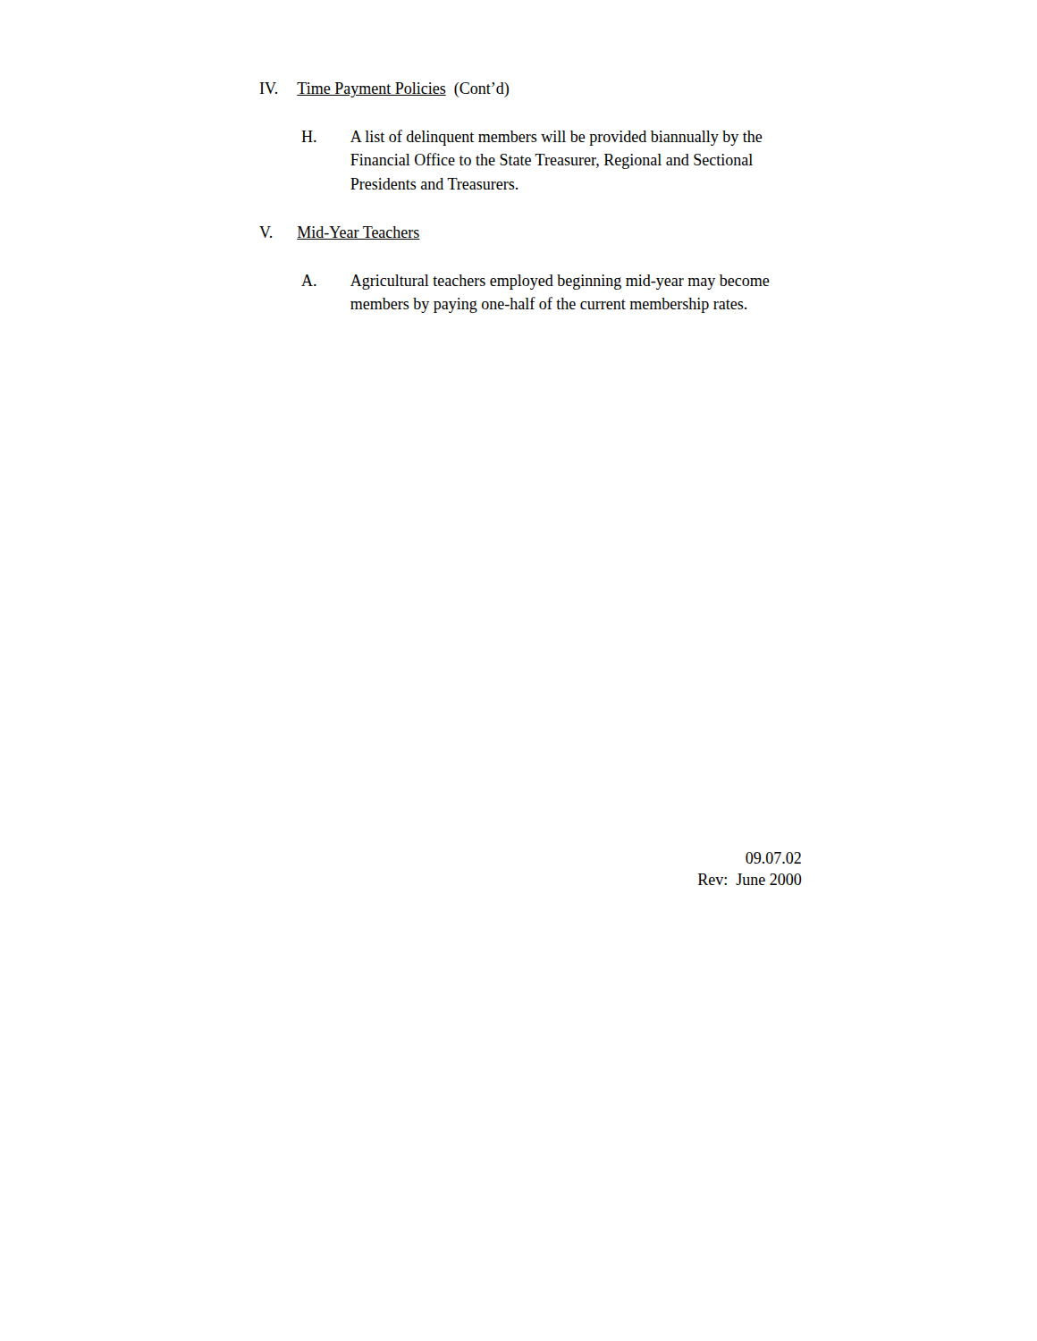IV.
Time Payment Policies (Cont’d)
H.
A list of delinquent members will be provided biannually by the Financial Office to the State Treasurer, Regional and Sectional Presidents and Treasurers.
V.
Mid-Year Teachers
A.
Agricultural teachers employed beginning mid-year may become members by paying one-half of the current membership rates.
09.07.02
Rev: June 2000